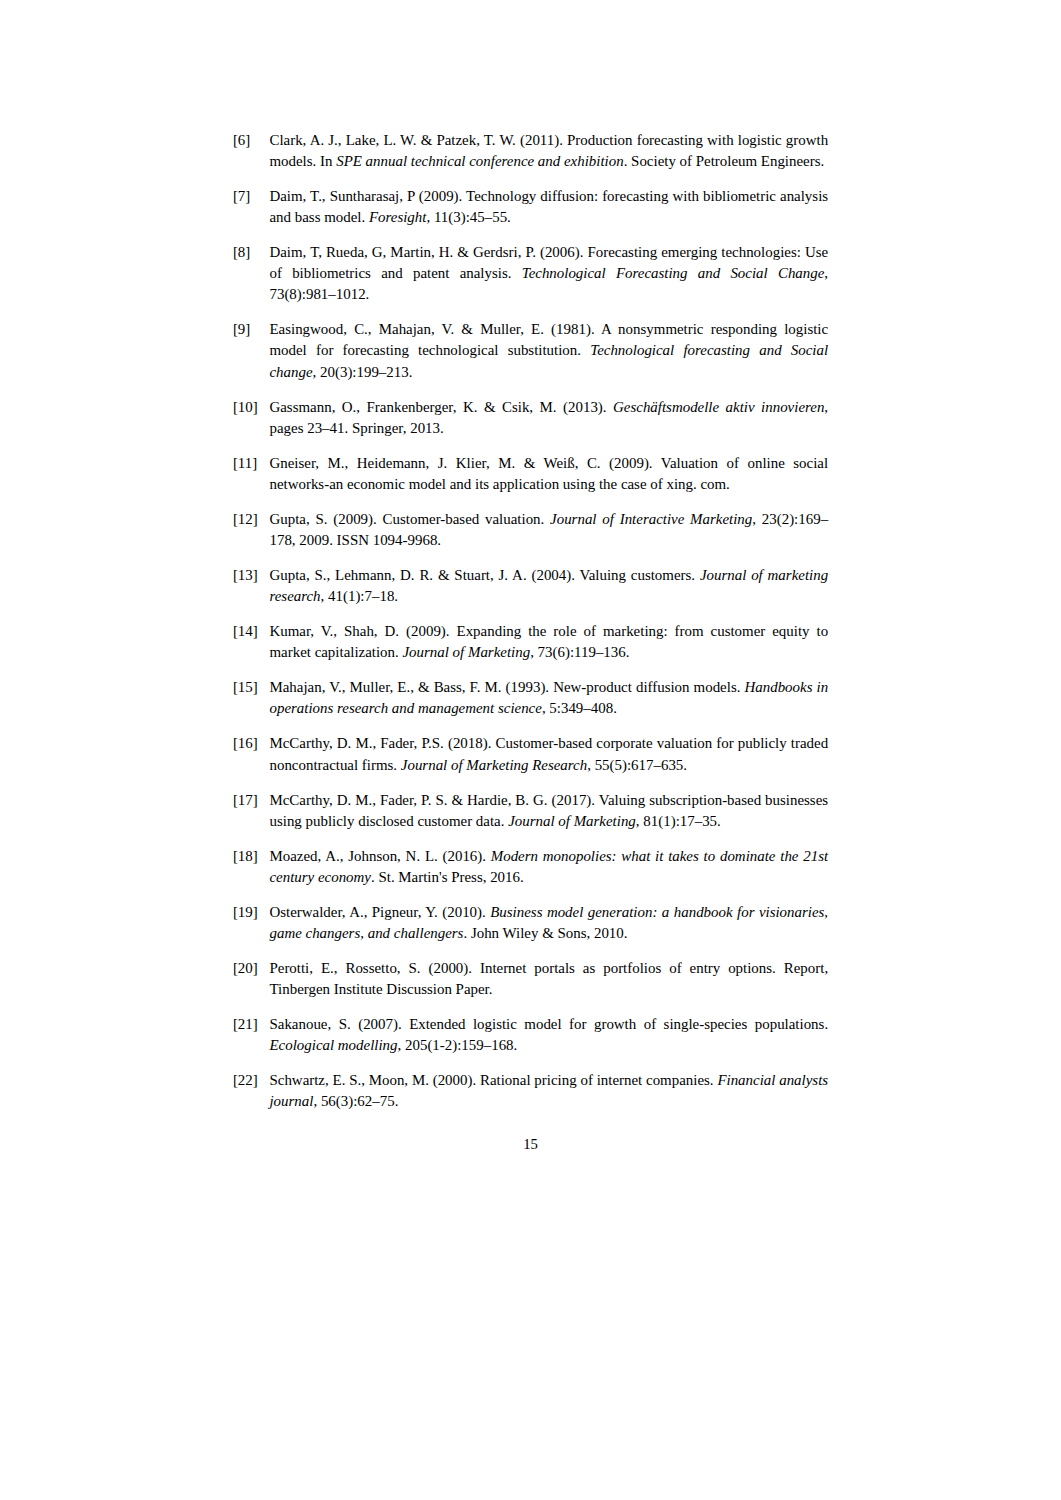[6] Clark, A. J., Lake, L. W. & Patzek, T. W. (2011). Production forecasting with logistic growth models. In SPE annual technical conference and exhibition. Society of Petroleum Engineers.
[7] Daim, T., Suntharasaj, P (2009). Technology diffusion: forecasting with bibliometric analysis and bass model. Foresight, 11(3):45–55.
[8] Daim, T, Rueda, G, Martin, H. & Gerdsri, P. (2006). Forecasting emerging technologies: Use of bibliometrics and patent analysis. Technological Forecasting and Social Change, 73(8):981–1012.
[9] Easingwood, C., Mahajan, V. & Muller, E. (1981). A nonsymmetric responding logistic model for forecasting technological substitution. Technological forecasting and Social change, 20(3):199–213.
[10] Gassmann, O., Frankenberger, K. & Csik, M. (2013). Geschäftsmodelle aktiv innovieren, pages 23–41. Springer, 2013.
[11] Gneiser, M., Heidemann, J. Klier, M. & Weiß, C. (2009). Valuation of online social networks-an economic model and its application using the case of xing. com.
[12] Gupta, S. (2009). Customer-based valuation. Journal of Interactive Marketing, 23(2):169–178, 2009. ISSN 1094-9968.
[13] Gupta, S., Lehmann, D. R. & Stuart, J. A. (2004). Valuing customers. Journal of marketing research, 41(1):7–18.
[14] Kumar, V., Shah, D. (2009). Expanding the role of marketing: from customer equity to market capitalization. Journal of Marketing, 73(6):119–136.
[15] Mahajan, V., Muller, E., & Bass, F. M. (1993). New-product diffusion models. Handbooks in operations research and management science, 5:349–408.
[16] McCarthy, D. M., Fader, P.S. (2018). Customer-based corporate valuation for publicly traded noncontractual firms. Journal of Marketing Research, 55(5):617–635.
[17] McCarthy, D. M., Fader, P. S. & Hardie, B. G. (2017). Valuing subscription-based businesses using publicly disclosed customer data. Journal of Marketing, 81(1):17–35.
[18] Moazed, A., Johnson, N. L. (2016). Modern monopolies: what it takes to dominate the 21st century economy. St. Martin's Press, 2016.
[19] Osterwalder, A., Pigneur, Y. (2010). Business model generation: a handbook for visionaries, game changers, and challengers. John Wiley & Sons, 2010.
[20] Perotti, E., Rossetto, S. (2000). Internet portals as portfolios of entry options. Report, Tinbergen Institute Discussion Paper.
[21] Sakanoue, S. (2007). Extended logistic model for growth of single-species populations. Ecological modelling, 205(1-2):159–168.
[22] Schwartz, E. S., Moon, M. (2000). Rational pricing of internet companies. Financial analysts journal, 56(3):62–75.
15